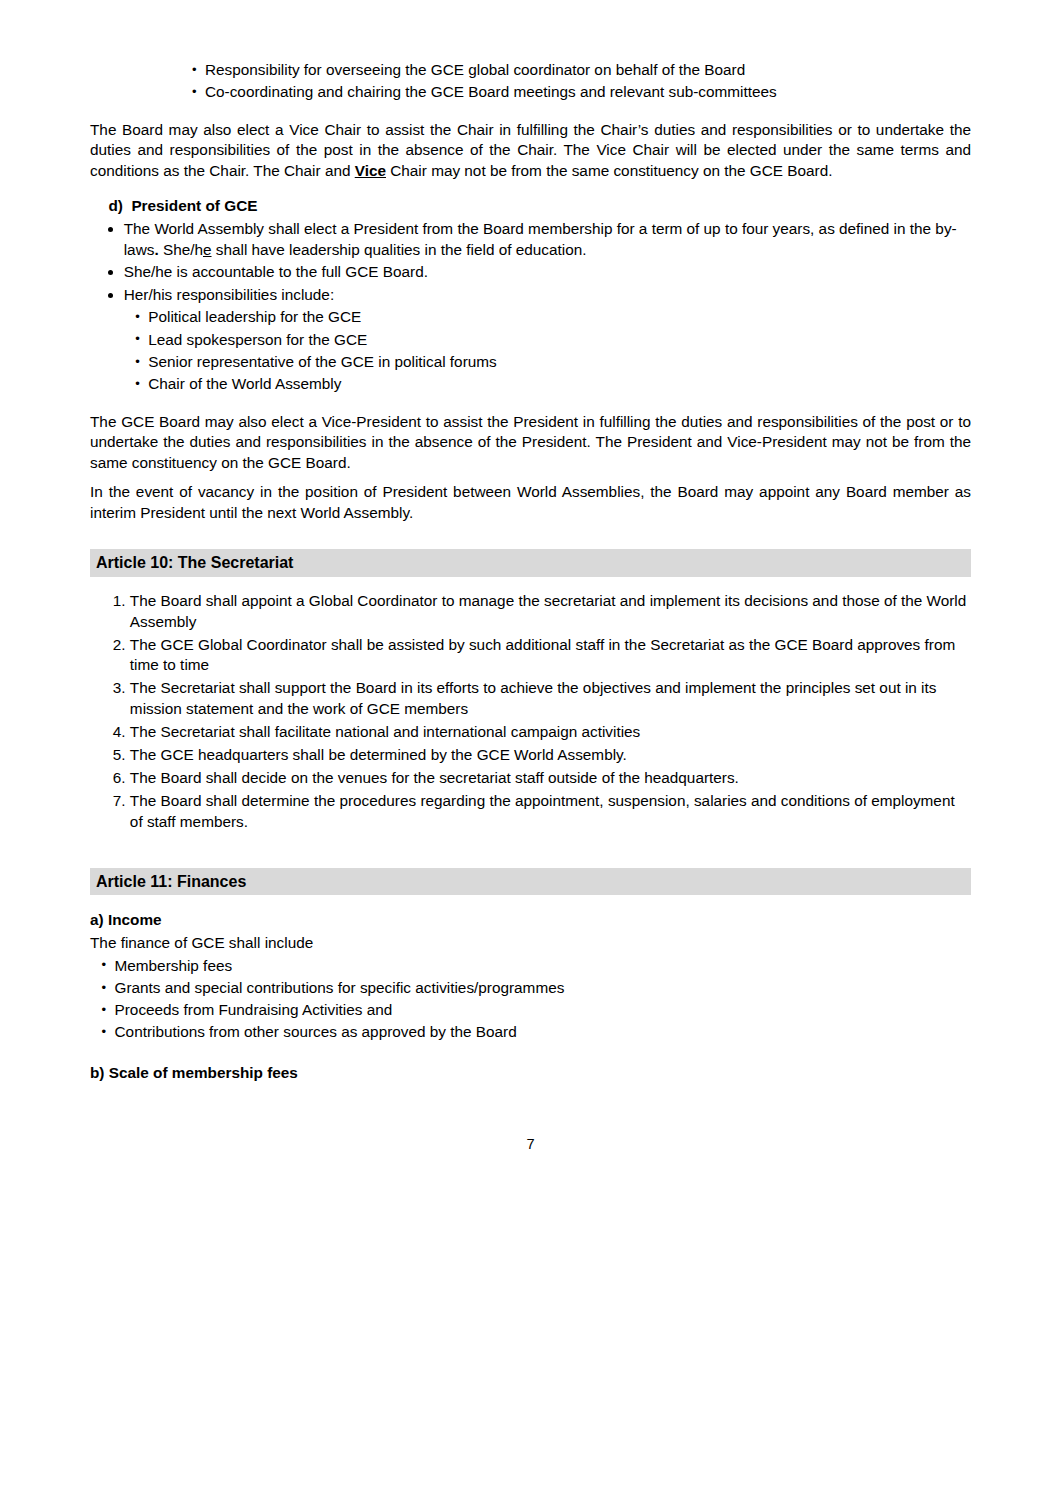Responsibility for overseeing the GCE global coordinator on behalf of the Board
Co-coordinating and chairing the GCE Board meetings and relevant sub-committees
The Board may also elect a Vice Chair to assist the Chair in fulfilling the Chair’s duties and responsibilities or to undertake the duties and responsibilities of the post in the absence of the Chair. The Vice Chair will be elected under the same terms and conditions as the Chair. The Chair and Vice Chair may not be from the same constituency on the GCE Board.
d) President of GCE
The World Assembly shall elect a President from the Board membership for a term of up to four years, as defined in the by-laws. She/he shall have leadership qualities in the field of education.
She/he is accountable to the full GCE Board.
Her/his responsibilities include:
Political leadership for the GCE
Lead spokesperson for the GCE
Senior representative of the GCE in political forums
Chair of the World Assembly
The GCE Board may also elect a Vice-President to assist the President in fulfilling the duties and responsibilities of the post or to undertake the duties and responsibilities in the absence of the President. The President and Vice-President may not be from the same constituency on the GCE Board.
In the event of vacancy in the position of President between World Assemblies, the Board may appoint any Board member as interim President until the next World Assembly.
Article 10: The Secretariat
The Board shall appoint a Global Coordinator to manage the secretariat and implement its decisions and those of the World Assembly
The GCE Global Coordinator shall be assisted by such additional staff in the Secretariat as the GCE Board approves from time to time
The Secretariat shall support the Board in its efforts to achieve the objectives and implement the principles set out in its mission statement and the work of GCE members
The Secretariat shall facilitate national and international campaign activities
The GCE headquarters shall be determined by the GCE World Assembly.
The Board shall decide on the venues for the secretariat staff outside of the headquarters.
The Board shall determine the procedures regarding the appointment, suspension, salaries and conditions of employment of staff members.
Article 11: Finances
a) Income
The finance of GCE shall include
Membership fees
Grants and special contributions for specific activities/programmes
Proceeds from Fundraising Activities and
Contributions from other sources as approved by the Board
b) Scale of membership fees
7